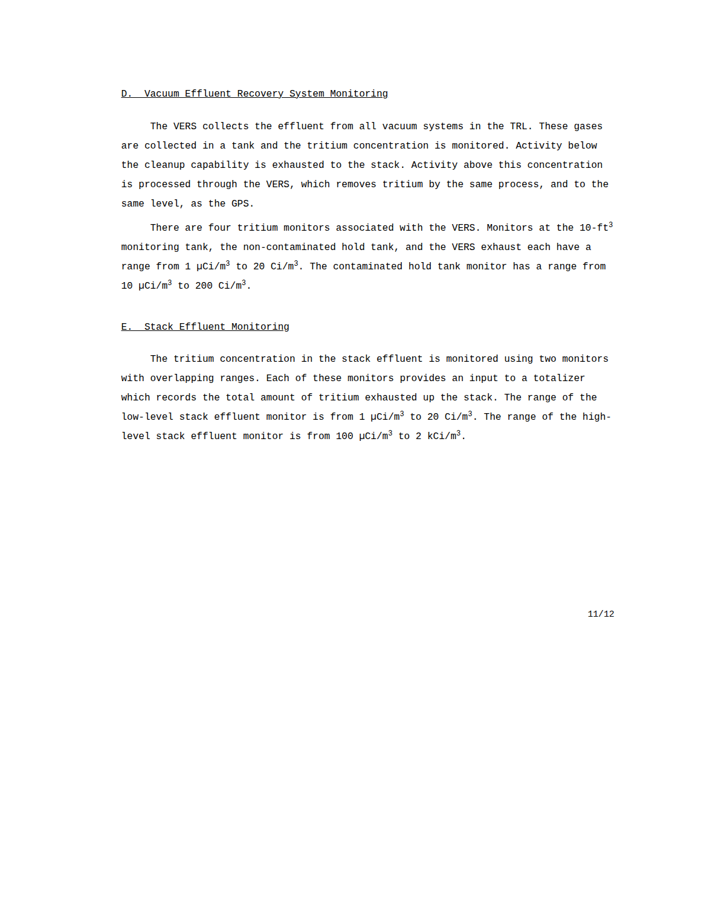D. Vacuum Effluent Recovery System Monitoring
The VERS collects the effluent from all vacuum systems in the TRL. These gases are collected in a tank and the tritium concentration is monitored. Activity below the cleanup capability is exhausted to the stack. Activity above this concentration is processed through the VERS, which removes tritium by the same process, and to the same level, as the GPS.
There are four tritium monitors associated with the VERS. Monitors at the 10-ft3 monitoring tank, the non-contaminated hold tank, and the VERS exhaust each have a range from 1 µCi/m3 to 20 Ci/m3. The contaminated hold tank monitor has a range from 10 µCi/m3 to 200 Ci/m3.
E. Stack Effluent Monitoring
The tritium concentration in the stack effluent is monitored using two monitors with overlapping ranges. Each of these monitors provides an input to a totalizer which records the total amount of tritium exhausted up the stack. The range of the low-level stack effluent monitor is from 1 µCi/m3 to 20 Ci/m3. The range of the high-level stack effluent monitor is from 100 µCi/m3 to 2 kCi/m3.
11/12